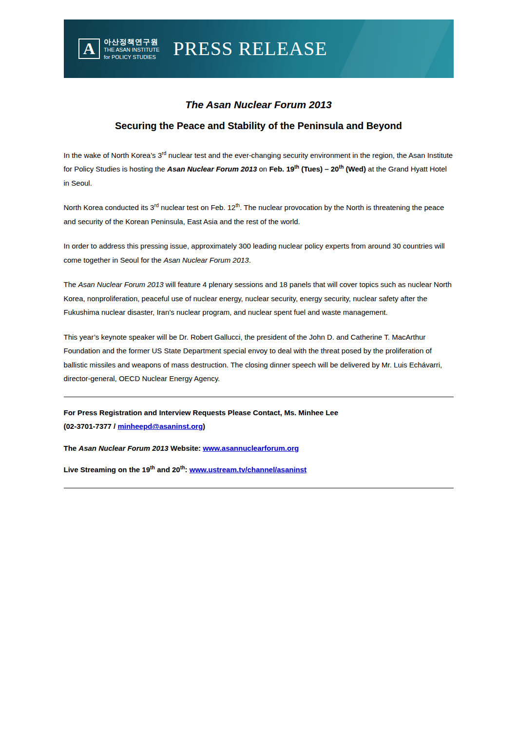A
아산정책연구원 THE ASAN INSTITUTE
for POLICY STUDIES
PRESS RELEASE
The Asan Nuclear Forum 2013
Securing the Peace and Stability of the Peninsula and Beyond
In the wake of North Korea’s 3rd nuclear test and the ever-changing security environment in the region, the Asan Institute for Policy Studies is hosting the Asan Nuclear Forum 2013 on Feb. 19th (Tues) – 20th (Wed) at the Grand Hyatt Hotel in Seoul.
North Korea conducted its 3rd nuclear test on Feb. 12th. The nuclear provocation by the North is threatening the peace and security of the Korean Peninsula, East Asia and the rest of the world.
In order to address this pressing issue, approximately 300 leading nuclear policy experts from around 30 countries will come together in Seoul for the Asan Nuclear Forum 2013.
The Asan Nuclear Forum 2013 will feature 4 plenary sessions and 18 panels that will cover topics such as nuclear North Korea, nonproliferation, peaceful use of nuclear energy, nuclear security, energy security, nuclear safety after the Fukushima nuclear disaster, Iran’s nuclear program, and nuclear spent fuel and waste management.
This year’s keynote speaker will be Dr. Robert Gallucci, the president of the John D. and Catherine T. MacArthur Foundation and the former US State Department special envoy to deal with the threat posed by the proliferation of ballistic missiles and weapons of mass destruction. The closing dinner speech will be delivered by Mr. Luis Echávarri, director-general, OECD Nuclear Energy Agency.
For Press Registration and Interview Requests Please Contact, Ms. Minhee Lee
(02-3701-7377 / minheepd@asaninst.org)
The Asan Nuclear Forum 2013 Website: www.asannuclearforum.org
Live Streaming on the 19th and 20th: www.ustream.tv/channel/asaninst